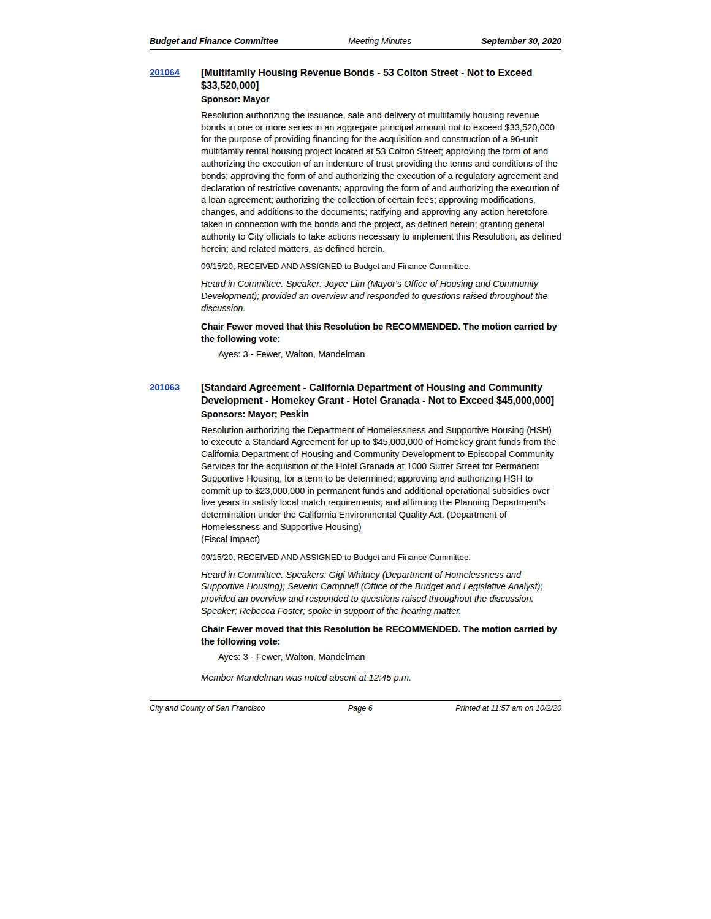Budget and Finance Committee
Meeting Minutes
September 30, 2020
201064
[Multifamily Housing Revenue Bonds - 53 Colton Street - Not to Exceed $33,520,000]
Sponsor: Mayor
Resolution authorizing the issuance, sale and delivery of multifamily housing revenue bonds in one or more series in an aggregate principal amount not to exceed $33,520,000 for the purpose of providing financing for the acquisition and construction of a 96-unit multifamily rental housing project located at 53 Colton Street; approving the form of and authorizing the execution of an indenture of trust providing the terms and conditions of the bonds; approving the form of and authorizing the execution of a regulatory agreement and declaration of restrictive covenants; approving the form of and authorizing the execution of a loan agreement; authorizing the collection of certain fees; approving modifications, changes, and additions to the documents; ratifying and approving any action heretofore taken in connection with the bonds and the project, as defined herein; granting general authority to City officials to take actions necessary to implement this Resolution, as defined herein; and related matters, as defined herein.
09/15/20; RECEIVED AND ASSIGNED to Budget and Finance Committee.
Heard in Committee. Speaker: Joyce Lim (Mayor's Office of Housing and Community Development); provided an overview and responded to questions raised throughout the discussion.
Chair Fewer moved that this Resolution be RECOMMENDED. The motion carried by the following vote:
Ayes: 3 - Fewer, Walton, Mandelman
201063
[Standard Agreement - California Department of Housing and Community Development - Homekey Grant - Hotel Granada - Not to Exceed $45,000,000]
Sponsors: Mayor; Peskin
Resolution authorizing the Department of Homelessness and Supportive Housing (HSH) to execute a Standard Agreement for up to $45,000,000 of Homekey grant funds from the California Department of Housing and Community Development to Episcopal Community Services for the acquisition of the Hotel Granada at 1000 Sutter Street for Permanent Supportive Housing, for a term to be determined; approving and authorizing HSH to commit up to $23,000,000 in permanent funds and additional operational subsidies over five years to satisfy local match requirements; and affirming the Planning Department’s determination under the California Environmental Quality Act. (Department of Homelessness and Supportive Housing)
(Fiscal Impact)
09/15/20; RECEIVED AND ASSIGNED to Budget and Finance Committee.
Heard in Committee. Speakers: Gigi Whitney (Department of Homelessness and Supportive Housing); Severin Campbell (Office of the Budget and Legislative Analyst); provided an overview and responded to questions raised throughout the discussion. Speaker; Rebecca Foster; spoke in support of the hearing matter.
Chair Fewer moved that this Resolution be RECOMMENDED. The motion carried by the following vote:
Ayes: 3 - Fewer, Walton, Mandelman
Member Mandelman was noted absent at 12:45 p.m.
City and County of San Francisco
Page 6
Printed at 11:57 am on 10/2/20